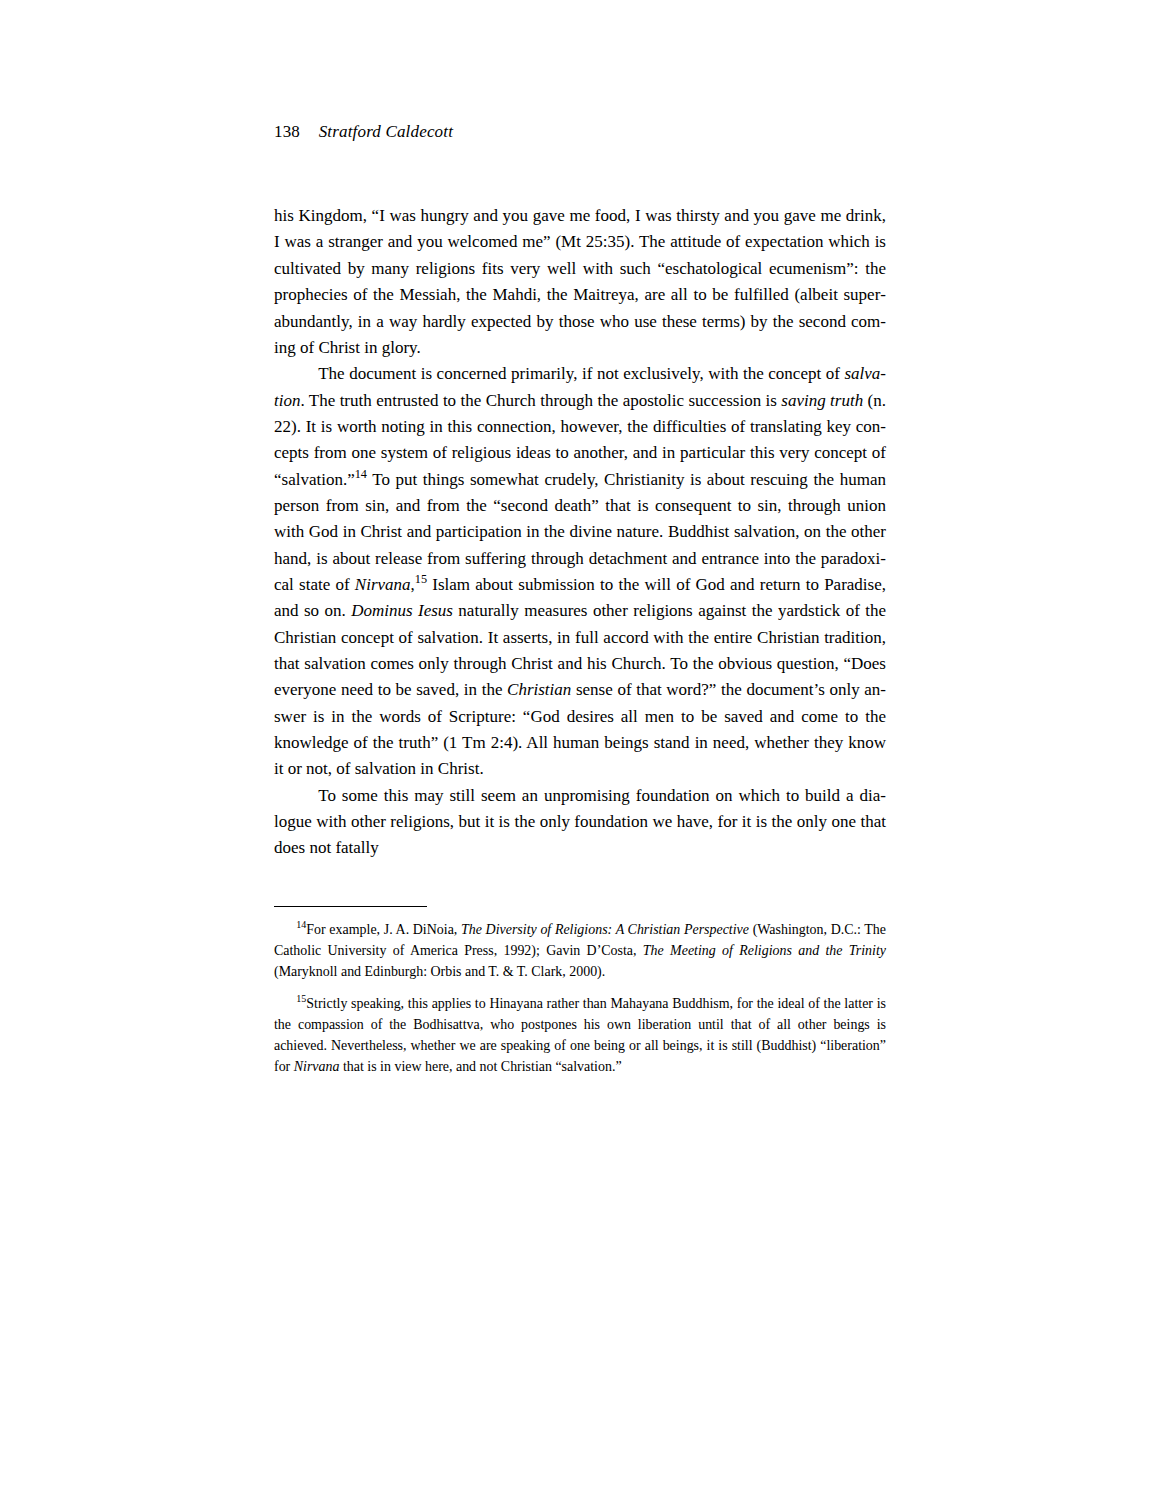138 Stratford Caldecott
his Kingdom, “I was hungry and you gave me food, I was thirsty and you gave me drink, I was a stranger and you welcomed me” (Mt 25:35). The attitude of expectation which is cultivated by many religions fits very well with such “eschatological ecumenism”: the prophecies of the Messiah, the Mahdi, the Maitreya, are all to be fulfilled (albeit superabundantly, in a way hardly expected by those who use these terms) by the second coming of Christ in glory.
The document is concerned primarily, if not exclusively, with the concept of salvation. The truth entrusted to the Church through the apostolic succession is saving truth (n. 22). It is worth noting in this connection, however, the difficulties of translating key concepts from one system of religious ideas to another, and in particular this very concept of “salvation.”14 To put things somewhat crudely, Christianity is about rescuing the human person from sin, and from the “second death” that is consequent to sin, through union with God in Christ and participation in the divine nature. Buddhist salvation, on the other hand, is about release from suffering through detachment and entrance into the paradoxical state of Nirvana,15 Islam about submission to the will of God and return to Paradise, and so on. Dominus Iesus naturally measures other religions against the yardstick of the Christian concept of salvation. It asserts, in full accord with the entire Christian tradition, that salvation comes only through Christ and his Church. To the obvious question, “Does everyone need to be saved, in the Christian sense of that word?” the document’s only answer is in the words of Scripture: “God desires all men to be saved and come to the knowledge of the truth” (1 Tm 2:4). All human beings stand in need, whether they know it or not, of salvation in Christ.
To some this may still seem an unpromising foundation on which to build a dialogue with other religions, but it is the only foundation we have, for it is the only one that does not fatally
14For example, J. A. DiNoia, The Diversity of Religions: A Christian Perspective (Washington, D.C.: The Catholic University of America Press, 1992); Gavin D’Costa, The Meeting of Religions and the Trinity (Maryknoll and Edinburgh: Orbis and T. & T. Clark, 2000).
15Strictly speaking, this applies to Hinayana rather than Mahayana Buddhism, for the ideal of the latter is the compassion of the Bodhisattva, who postpones his own liberation until that of all other beings is achieved. Nevertheless, whether we are speaking of one being or all beings, it is still (Buddhist) “liberation” for Nirvana that is in view here, and not Christian “salvation.”